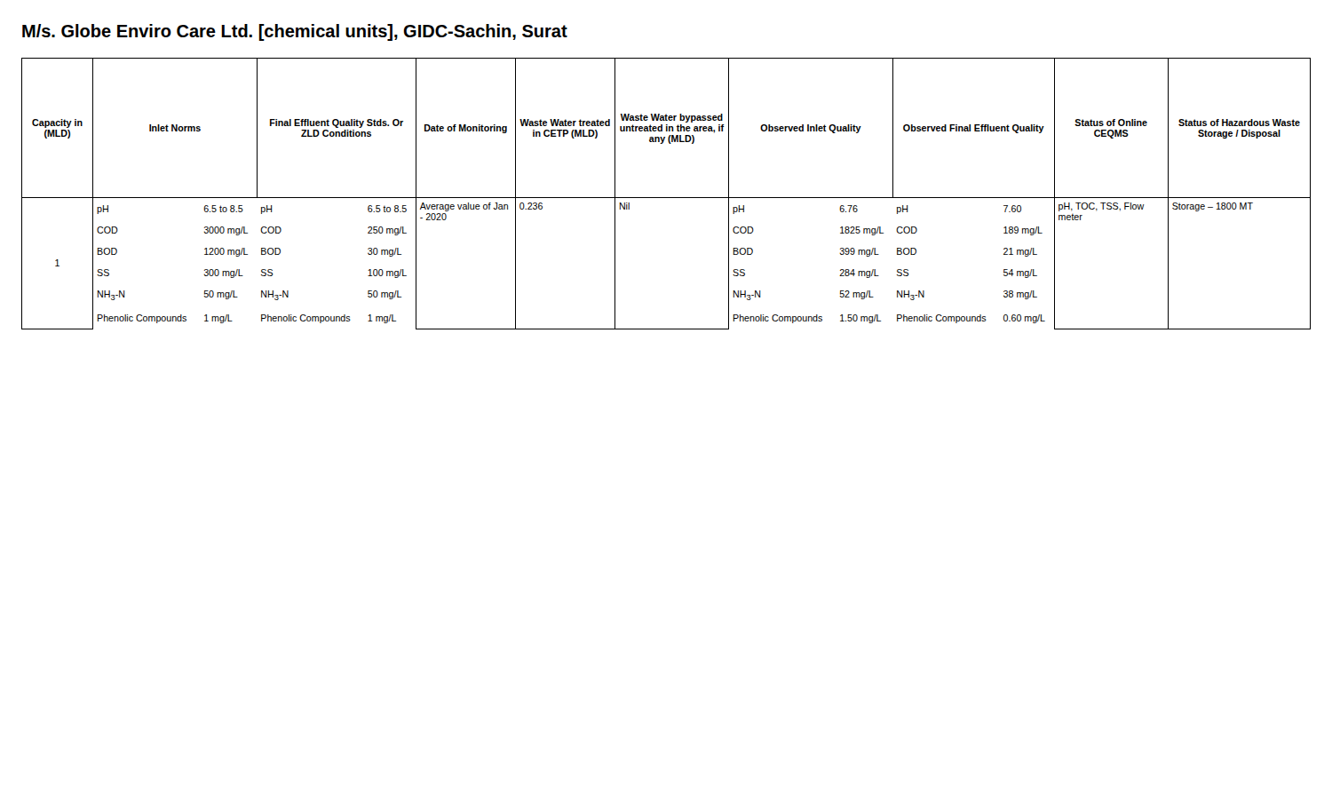M/s. Globe Enviro Care Ltd. [chemical units], GIDC-Sachin, Surat
| Capacity in (MLD) | Inlet Norms | Final Effluent Quality Stds. Or ZLD Conditions | Date of Monitoring | Waste Water treated in CETP (MLD) | Waste Water bypassed untreated in the area, if any (MLD) | Observed Inlet Quality | Observed Final Effluent Quality | Status of Online CEQMS | Status of Hazardous Waste Storage / Disposal |
| --- | --- | --- | --- | --- | --- | --- | --- | --- | --- |
| 1 | / pH / 6.5 to 8.5 / / COD / 3000 mg/L / / BOD / 1200 mg/L / / SS / 300 mg/L / / NH 3 -N / 50 mg/L / / Phenolic Compounds / 1 mg/L / | / pH / 6.5 to 8.5 / / COD / 250 mg/L / / BOD / 30 mg/L / / SS / 100 mg/L / / NH 3 -N / 50 mg/L / / Phenolic Compounds / 1 mg/L / | Average value of Jan - 2020 | 0.236 | Nil | / pH / 6.76 / / COD / 1825 mg/L / / BOD / 399 mg/L / / SS / 284 mg/L / / NH 3 -N / 52 mg/L / / Phenolic Compounds / 1.50 mg/L / | / pH / 7.60 / / COD / 189 mg/L / / BOD / 21 mg/L / / SS / 54 mg/L / / NH 3 -N / 38 mg/L / / Phenolic Compounds / 0.60 mg/L / | pH, TOC, TSS, Flow meter | Storage – 1800 MT |